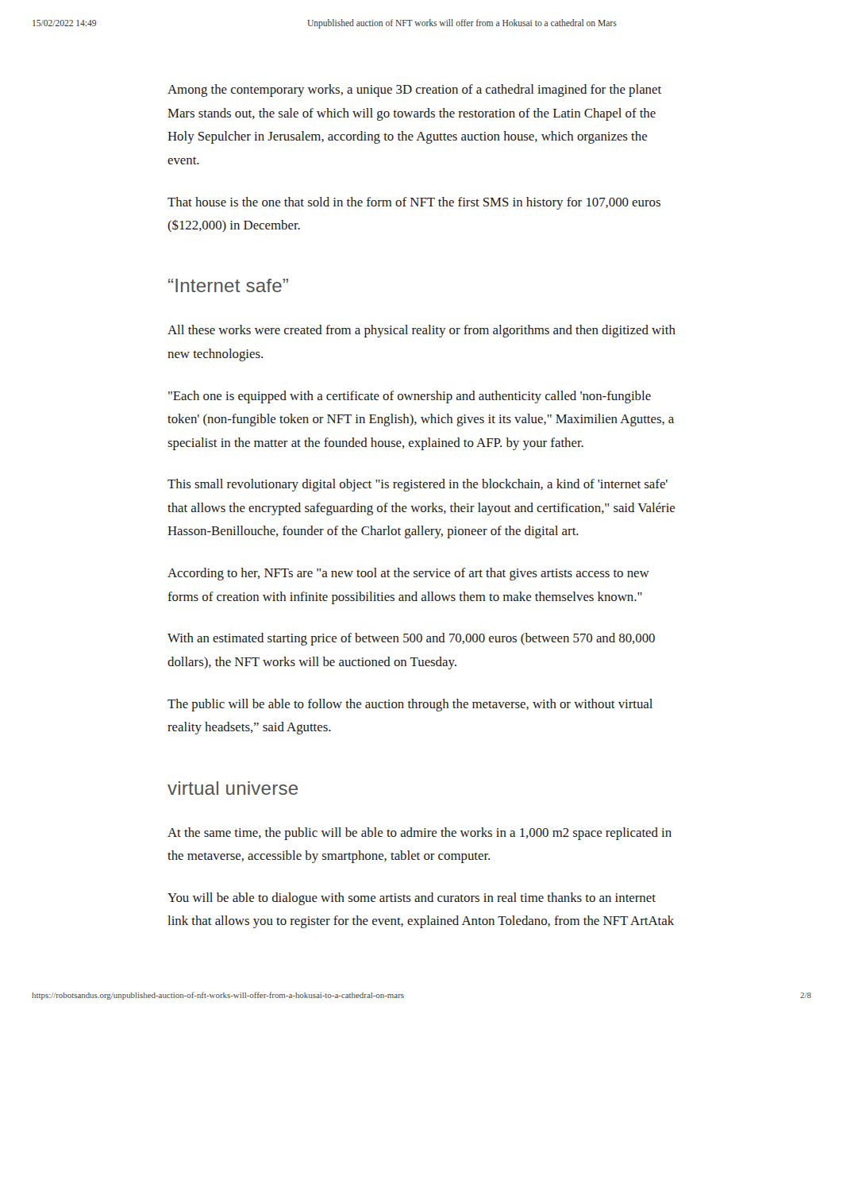15/02/2022 14:49 Unpublished auction of NFT works will offer from a Hokusai to a cathedral on Mars
Among the contemporary works, a unique 3D creation of a cathedral imagined for the planet Mars stands out, the sale of which will go towards the restoration of the Latin Chapel of the Holy Sepulcher in Jerusalem, according to the Aguttes auction house, which organizes the event.
That house is the one that sold in the form of NFT the first SMS in history for 107,000 euros ($122,000) in December.
“Internet safe”
All these works were created from a physical reality or from algorithms and then digitized with new technologies.
"Each one is equipped with a certificate of ownership and authenticity called 'non-fungible token' (non-fungible token or NFT in English), which gives it its value," Maximilien Aguttes, a specialist in the matter at the founded house, explained to AFP. by your father.
This small revolutionary digital object "is registered in the blockchain, a kind of 'internet safe' that allows the encrypted safeguarding of the works, their layout and certification," said Valérie Hasson-Benillouche, founder of the Charlot gallery, pioneer of the digital art.
According to her, NFTs are "a new tool at the service of art that gives artists access to new forms of creation with infinite possibilities and allows them to make themselves known."
With an estimated starting price of between 500 and 70,000 euros (between 570 and 80,000 dollars), the NFT works will be auctioned on Tuesday.
The public will be able to follow the auction through the metaverse, with or without virtual reality headsets,” said Aguttes.
virtual universe
At the same time, the public will be able to admire the works in a 1,000 m2 space replicated in the metaverse, accessible by smartphone, tablet or computer.
You will be able to dialogue with some artists and curators in real time thanks to an internet link that allows you to register for the event, explained Anton Toledano, from the NFT ArtAtak
https://robotsandus.org/unpublished-auction-of-nft-works-will-offer-from-a-hokusai-to-a-cathedral-on-mars 2/8